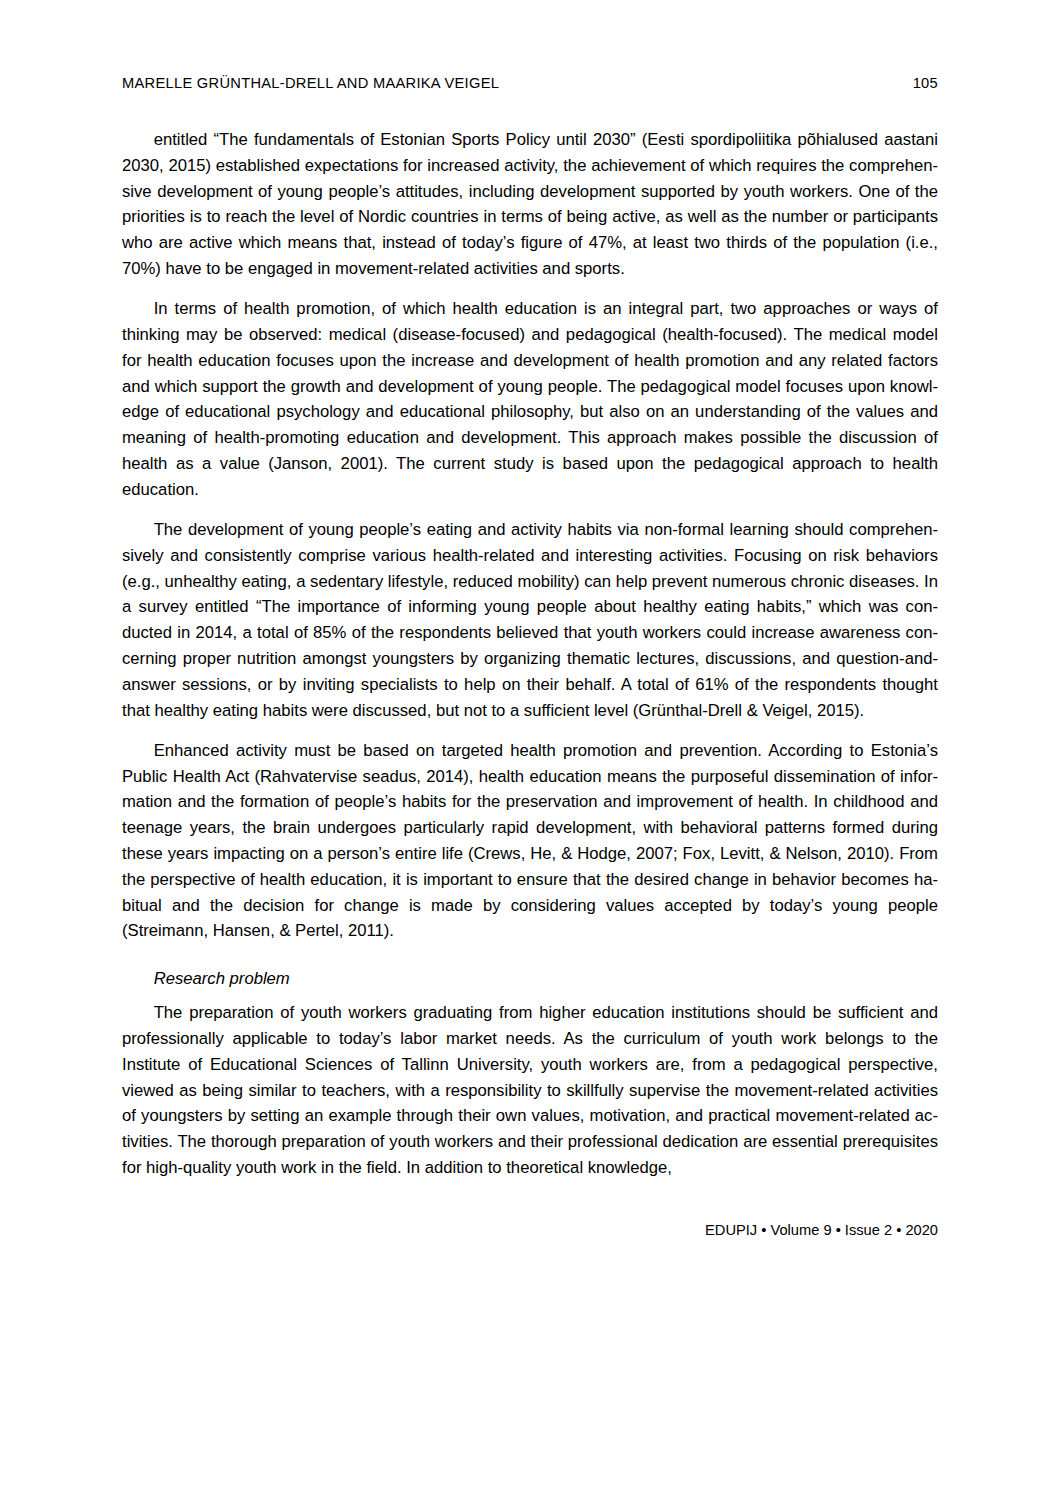Marelle Grünthal-Drell and Maarika Veigel 105
entitled “The fundamentals of Estonian Sports Policy until 2030” (Eesti spordipoliitika põhialused aastani 2030, 2015) established expectations for increased activity, the achievement of which requires the comprehensive development of young people’s attitudes, including development supported by youth workers. One of the priorities is to reach the level of Nordic countries in terms of being active, as well as the number or participants who are active which means that, instead of today’s figure of 47%, at least two thirds of the population (i.e., 70%) have to be engaged in movement-related activities and sports.
In terms of health promotion, of which health education is an integral part, two approaches or ways of thinking may be observed: medical (disease-focused) and pedagogical (health-focused). The medical model for health education focuses upon the increase and development of health promotion and any related factors and which support the growth and development of young people. The pedagogical model focuses upon knowledge of educational psychology and educational philosophy, but also on an understanding of the values and meaning of health-promoting education and development. This approach makes possible the discussion of health as a value (Janson, 2001). The current study is based upon the pedagogical approach to health education.
The development of young people’s eating and activity habits via non-formal learning should comprehensively and consistently comprise various health-related and interesting activities. Focusing on risk behaviors (e.g., unhealthy eating, a sedentary lifestyle, reduced mobility) can help prevent numerous chronic diseases. In a survey entitled “The importance of informing young people about healthy eating habits,” which was conducted in 2014, a total of 85% of the respondents believed that youth workers could increase awareness concerning proper nutrition amongst youngsters by organizing thematic lectures, discussions, and question-and-answer sessions, or by inviting specialists to help on their behalf. A total of 61% of the respondents thought that healthy eating habits were discussed, but not to a sufficient level (Grünthal-Drell & Veigel, 2015).
Enhanced activity must be based on targeted health promotion and prevention. According to Estonia’s Public Health Act (Rahvatervise seadus, 2014), health education means the purposeful dissemination of information and the formation of people’s habits for the preservation and improvement of health. In childhood and teenage years, the brain undergoes particularly rapid development, with behavioral patterns formed during these years impacting on a person’s entire life (Crews, He, & Hodge, 2007; Fox, Levitt, & Nelson, 2010). From the perspective of health education, it is important to ensure that the desired change in behavior becomes habitual and the decision for change is made by considering values accepted by today’s young people (Streimann, Hansen, & Pertel, 2011).
Research problem
The preparation of youth workers graduating from higher education institutions should be sufficient and professionally applicable to today’s labor market needs. As the curriculum of youth work belongs to the Institute of Educational Sciences of Tallinn University, youth workers are, from a pedagogical perspective, viewed as being similar to teachers, with a responsibility to skillfully supervise the movement-related activities of youngsters by setting an example through their own values, motivation, and practical movement-related activities. The thorough preparation of youth workers and their professional dedication are essential prerequisites for high-quality youth work in the field. In addition to theoretical knowledge,
EDUPIJ • Volume 9 • Issue 2 • 2020